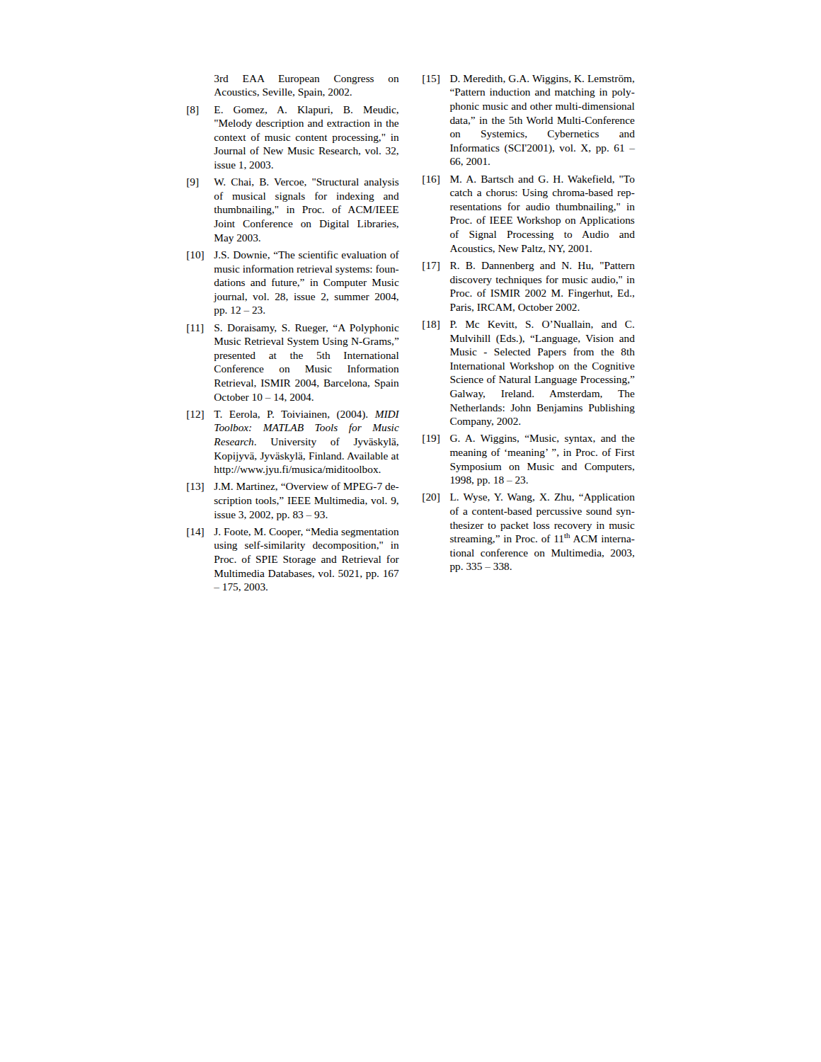3rd EAA European Congress on Acoustics, Seville, Spain, 2002.
[8] E. Gomez, A. Klapuri, B. Meudic, "Melody description and extraction in the context of music content processing," in Journal of New Music Research, vol. 32, issue 1, 2003.
[9] W. Chai, B. Vercoe, "Structural analysis of musical signals for indexing and thumbnailing," in Proc. of ACM/IEEE Joint Conference on Digital Libraries, May 2003.
[10] J.S. Downie, “The scientific evaluation of music information retrieval systems: foundations and future,” in Computer Music journal, vol. 28, issue 2, summer 2004, pp. 12 – 23.
[11] S. Doraisamy, S. Rueger, “A Polyphonic Music Retrieval System Using N-Grams,” presented at the 5th International Conference on Music Information Retrieval, ISMIR 2004, Barcelona, Spain October 10 – 14, 2004.
[12] T. Eerola, P. Toiviainen, (2004). MIDI Toolbox: MATLAB Tools for Music Research. University of Jyväskylä, Kopijyvä, Jyväskylä, Finland. Available at http://www.jyu.fi/musica/miditoolbox.
[13] J.M. Martinez, “Overview of MPEG-7 description tools,” IEEE Multimedia, vol. 9, issue 3, 2002, pp. 83 – 93.
[14] J. Foote, M. Cooper, “Media segmentation using self-similarity decomposition," in Proc. of SPIE Storage and Retrieval for Multimedia Databases, vol. 5021, pp. 167 – 175, 2003.
[15] D. Meredith, G.A. Wiggins, K. Lemström, “Pattern induction and matching in polyphonic music and other multi-dimensional data,” in the 5th World Multi-Conference on Systemics, Cybernetics and Informatics (SCI'2001), vol. X, pp. 61 – 66, 2001.
[16] M. A. Bartsch and G. H. Wakefield, "To catch a chorus: Using chroma-based representations for audio thumbnailing," in Proc. of IEEE Workshop on Applications of Signal Processing to Audio and Acoustics, New Paltz, NY, 2001.
[17] R. B. Dannenberg and N. Hu, "Pattern discovery techniques for music audio," in Proc. of ISMIR 2002 M. Fingerhut, Ed., Paris, IRCAM, October 2002.
[18] P. Mc Kevitt, S. O’Nuallain, and C. Mulvihill (Eds.), “Language, Vision and Music - Selected Papers from the 8th International Workshop on the Cognitive Science of Natural Language Processing,” Galway, Ireland. Amsterdam, The Netherlands: John Benjamins Publishing Company, 2002.
[19] G. A. Wiggins, “Music, syntax, and the meaning of ‘meaning’ ”, in Proc. of First Symposium on Music and Computers, 1998, pp. 18 – 23.
[20] L. Wyse, Y. Wang, X. Zhu, “Application of a content-based percussive sound synthesizer to packet loss recovery in music streaming,” in Proc. of 11th ACM international conference on Multimedia, 2003, pp. 335 – 338.